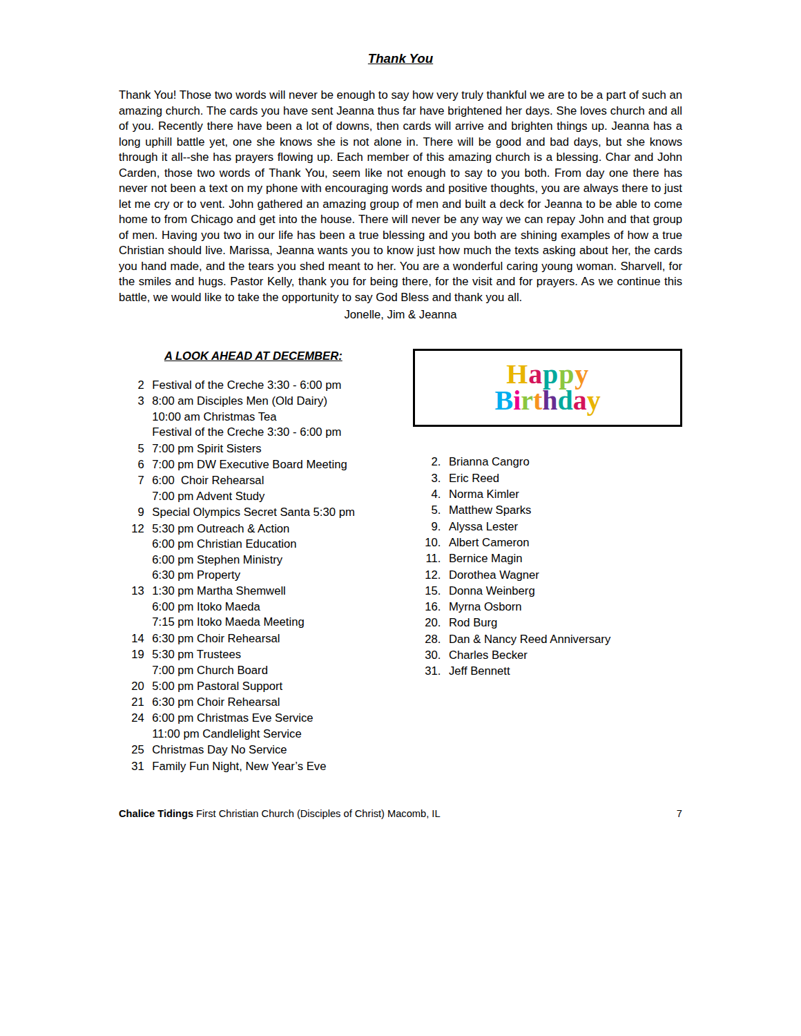Thank You
Thank You! Those two words will never be enough to say how very truly thankful we are to be a part of such an amazing church. The cards you have sent Jeanna thus far have brightened her days. She loves church and all of you. Recently there have been a lot of downs, then cards will arrive and brighten things up. Jeanna has a long uphill battle yet, one she knows she is not alone in. There will be good and bad days, but she knows through it all--she has prayers flowing up. Each member of this amazing church is a blessing. Char and John Carden, those two words of Thank You, seem like not enough to say to you both. From day one there has never not been a text on my phone with encouraging words and positive thoughts, you are always there to just let me cry or to vent. John gathered an amazing group of men and built a deck for Jeanna to be able to come home to from Chicago and get into the house. There will never be any way we can repay John and that group of men. Having you two in our life has been a true blessing and you both are shining examples of how a true Christian should live. Marissa, Jeanna wants you to know just how much the texts asking about her, the cards you hand made, and the tears you shed meant to her. You are a wonderful caring young woman. Sharvell, for the smiles and hugs. Pastor Kelly, thank you for being there, for the visit and for prayers. As we continue this battle, we would like to take the opportunity to say God Bless and thank you all.
Jonelle, Jim & Jeanna
A LOOK AHEAD AT DECEMBER:
| 2 | Festival of the Creche 3:30 - 6:00 pm |
| 3 | 8:00 am Disciples Men (Old Dairy) 10:00 am Christmas Tea Festival of the Creche 3:30 - 6:00 pm |
| 5 | 7:00 pm Spirit Sisters |
| 6 | 7:00 pm DW Executive Board Meeting |
| 7 | 6:00 Choir Rehearsal 7:00 pm Advent Study |
| 9 | Special Olympics Secret Santa 5:30 pm |
| 12 | 5:30 pm Outreach & Action 6:00 pm Christian Education 6:00 pm Stephen Ministry 6:30 pm Property |
| 13 | 1:30 pm Martha Shemwell 6:00 pm Itoko Maeda 7:15 pm Itoko Maeda Meeting |
| 14 | 6:30 pm Choir Rehearsal |
| 19 | 5:30 pm Trustees 7:00 pm Church Board |
| 20 | 5:00 pm Pastoral Support |
| 21 | 6:30 pm Choir Rehearsal |
| 24 | 6:00 pm Christmas Eve Service 11:00 pm Candlelight Service |
| 25 | Christmas Day No Service |
| 31 | Family Fun Night, New Year’s Eve |
Happy
Birthday
| 2. | Brianna Cangro |
| 3. | Eric Reed |
| 4. | Norma Kimler |
| 5. | Matthew Sparks |
| 9. | Alyssa Lester |
| 10. | Albert Cameron |
| 11. | Bernice Magin |
| 12. | Dorothea Wagner |
| 15. | Donna Weinberg |
| 16. | Myrna Osborn |
| 20. | Rod Burg |
| 28. | Dan & Nancy Reed Anniversary |
| 30. | Charles Becker |
| 31. | Jeff Bennett |
Chalice Tidings First Christian Church (Disciples of Christ) Macomb, IL
7